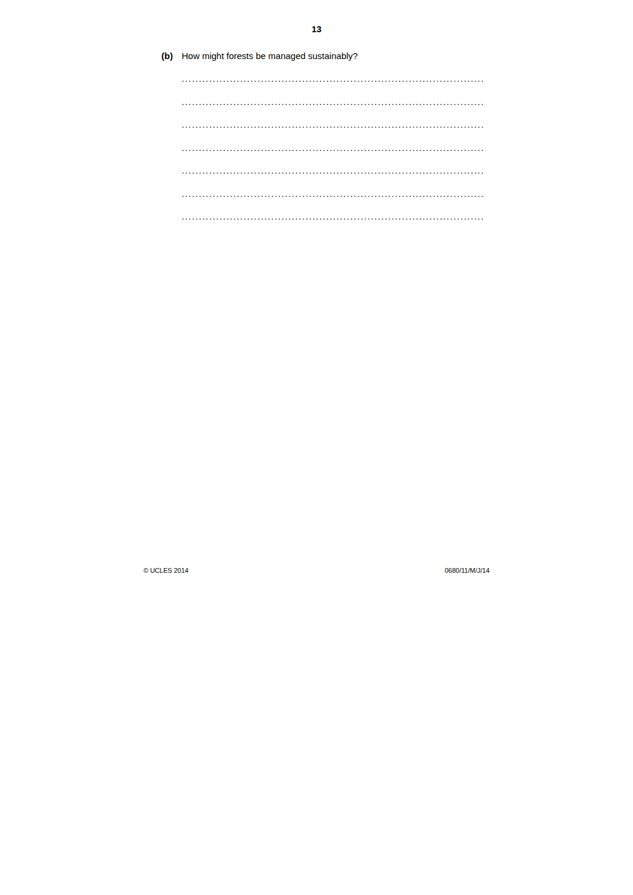13
(b)
How might forests be managed sustainably?
...........................................................................................................................................
...........................................................................................................................................
...........................................................................................................................................
...........................................................................................................................................
...........................................................................................................................................
...........................................................................................................................................
.....................................................................................................................................[4]
© UCLES 2014 0680/11/M/J/14